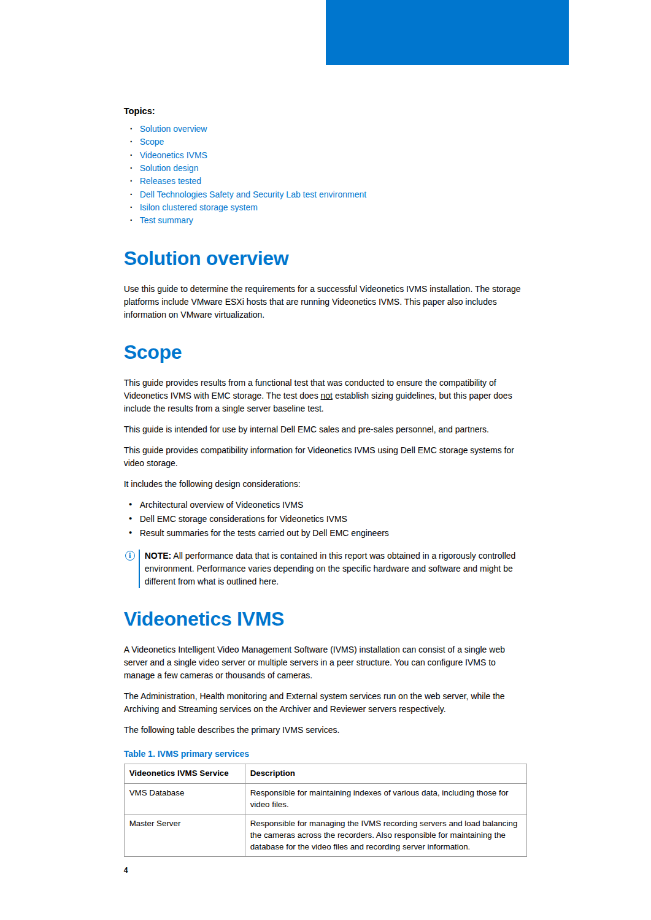Topics:
Solution overview
Scope
Videonetics IVMS
Solution design
Releases tested
Dell Technologies Safety and Security Lab test environment
Isilon clustered storage system
Test summary
Solution overview
Use this guide to determine the requirements for a successful Videonetics IVMS installation. The storage platforms include VMware ESXi hosts that are running Videonetics IVMS. This paper also includes information on VMware virtualization.
Scope
This guide provides results from a functional test that was conducted to ensure the compatibility of Videonetics IVMS with EMC storage. The test does not establish sizing guidelines, but this paper does include the results from a single server baseline test.
This guide is intended for use by internal Dell EMC sales and pre-sales personnel, and partners.
This guide provides compatibility information for Videonetics IVMS using Dell EMC storage systems for video storage.
It includes the following design considerations:
Architectural overview of Videonetics IVMS
Dell EMC storage considerations for Videonetics IVMS
Result summaries for the tests carried out by Dell EMC engineers
i
NOTE: All performance data that is contained in this report was obtained in a rigorously controlled environment. Performance varies depending on the specific hardware and software and might be different from what is outlined here.
Videonetics IVMS
A Videonetics Intelligent Video Management Software (IVMS) installation can consist of a single web server and a single video server or multiple servers in a peer structure. You can configure IVMS to manage a few cameras or thousands of cameras.
The Administration, Health monitoring and External system services run on the web server, while the Archiving and Streaming services on the Archiver and Reviewer servers respectively.
The following table describes the primary IVMS services.
Table 1. IVMS primary services
| Videonetics IVMS Service | Description |
| --- | --- |
| VMS Database | Responsible for maintaining indexes of various data, including those for video files. |
| Master Server | Responsible for managing the IVMS recording servers and load balancing the cameras across the recorders. Also responsible for maintaining the database for the video files and recording server information. |
4